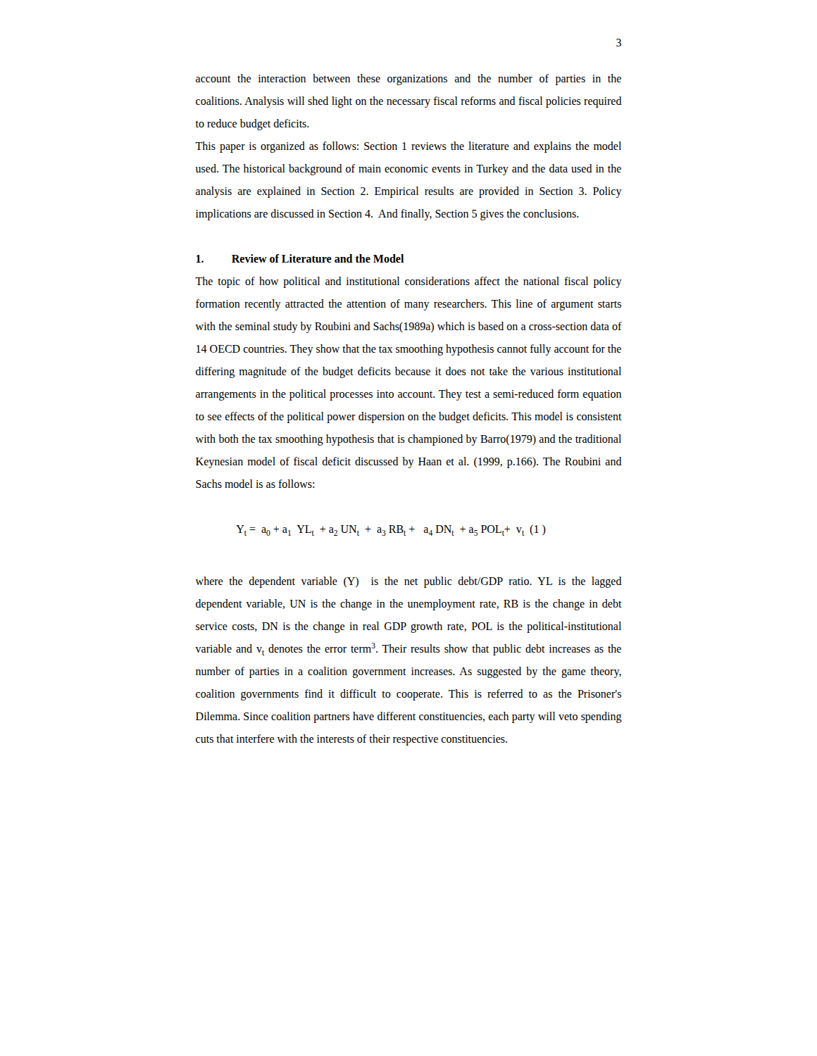3
account the interaction between these organizations and the number of parties in the coalitions. Analysis will shed light on the necessary fiscal reforms and fiscal policies required to reduce budget deficits.
This paper is organized as follows: Section 1 reviews the literature and explains the model used. The historical background of main economic events in Turkey and the data used in the analysis are explained in Section 2. Empirical results are provided in Section 3. Policy implications are discussed in Section 4. And finally, Section 5 gives the conclusions.
1. Review of Literature and the Model
The topic of how political and institutional considerations affect the national fiscal policy formation recently attracted the attention of many researchers. This line of argument starts with the seminal study by Roubini and Sachs(1989a) which is based on a cross-section data of 14 OECD countries. They show that the tax smoothing hypothesis cannot fully account for the differing magnitude of the budget deficits because it does not take the various institutional arrangements in the political processes into account. They test a semi-reduced form equation to see effects of the political power dispersion on the budget deficits. This model is consistent with both the tax smoothing hypothesis that is championed by Barro(1979) and the traditional Keynesian model of fiscal deficit discussed by Haan et al. (1999, p.166). The Roubini and Sachs model is as follows:
Yt = a0 + a1 YLt + a2 UNt + a3 RBt + a4 DNt + a5 POLt+ vt (1 )
where the dependent variable (Y) is the net public debt/GDP ratio. YL is the lagged dependent variable, UN is the change in the unemployment rate, RB is the change in debt service costs, DN is the change in real GDP growth rate, POL is the political-institutional variable and vt denotes the error term3. Their results show that public debt increases as the number of parties in a coalition government increases. As suggested by the game theory, coalition governments find it difficult to cooperate. This is referred to as the Prisoner's Dilemma. Since coalition partners have different constituencies, each party will veto spending cuts that interfere with the interests of their respective constituencies.